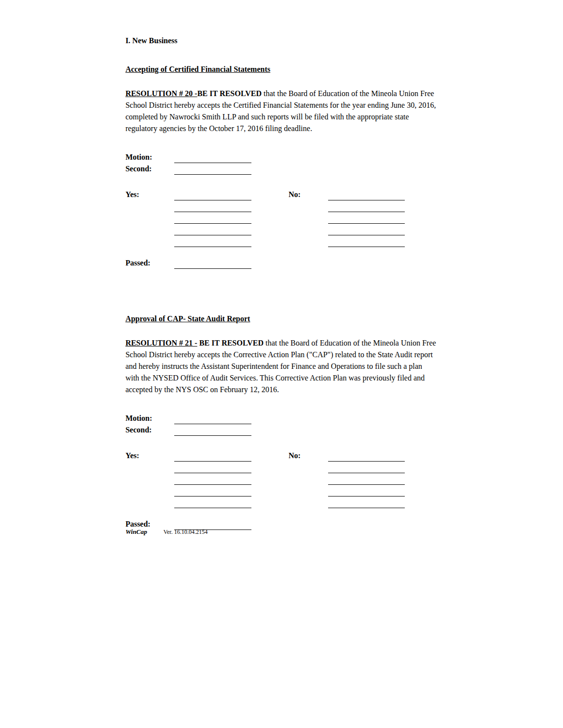I. New Business
Accepting of Certified Financial Statements
RESOLUTION # 20 -BE IT RESOLVED that the Board of Education of the Mineola Union Free School District hereby accepts the Certified Financial Statements for the year ending June 30, 2016, completed by Nawrocki Smith LLP and such reports will be filed with the appropriate state regulatory agencies by the October 17, 2016 filing deadline.
| Motion: | | | | |
| Second: | | | | |
| Yes: | | | No: | |
| Passed: | | | | |
Approval of CAP- State Audit Report
RESOLUTION # 21 - BE IT RESOLVED that the Board of Education of the Mineola Union Free School District hereby accepts the Corrective Action Plan ("CAP") related to the State Audit report and hereby instructs the Assistant Superintendent for Finance and Operations to file such a plan with the NYSED Office of Audit Services. This Corrective Action Plan was previously filed and accepted by the NYS OSC on February 12, 2016.
| Motion: | | | | |
| Second: | | | | |
| Yes: | | | No: | |
| Passed: | | | | |
WinCap Ver. 16.10.04.2154